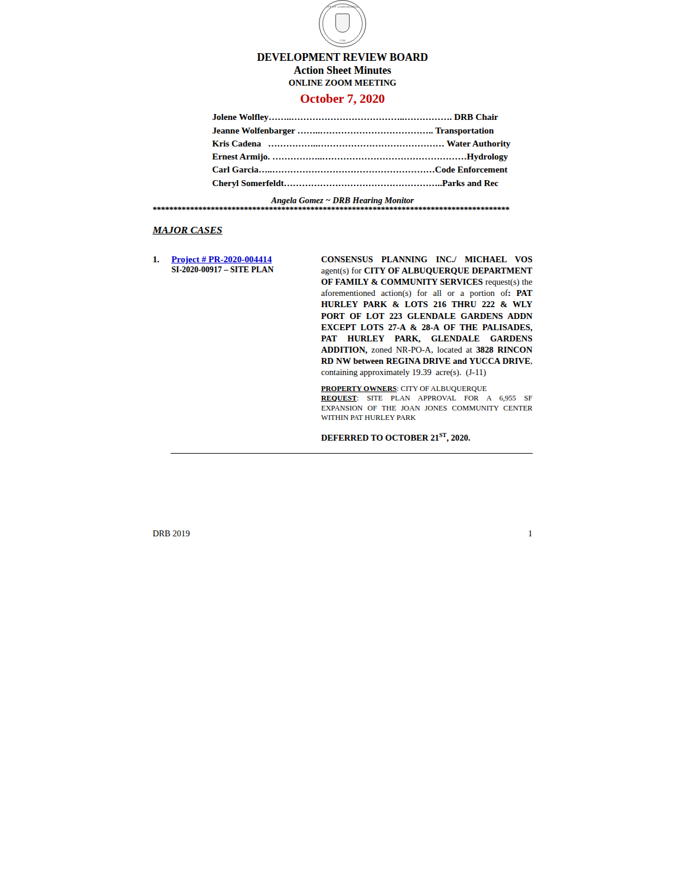CITY OF ALBUQUERQUE
1706
DEVELOPMENT REVIEW BOARD
Action Sheet Minutes
ONLINE ZOOM MEETING
October 7, 2020
Jolene Wolfley……..………………………………..……………. DRB Chair
Jeanne Wolfenbarger ……..……………………………….. Transportation
Kris Cadena ……………..…………………………………… Water Authority
Ernest Armijo. ……………..…………………………………………Hydrology
Carl Garcia…..………………………………………………Code Enforcement
Cheryl Somerfeldt……………………………………………..Parks and Rec
Angela Gomez ~ DRB Hearing Monitor
**************************************************************************************
MAJOR CASES
| 1. | Project # PR-2020-004414 SI-2020-00917 – SITE PLAN | CONSENSUS PLANNING INC./ MICHAEL VOS agent(s) for CITY OF ALBUQUERQUE DEPARTMENT OF FAMILY & COMMUNITY SERVICES request(s) the aforementioned action(s) for all or a portion of : PAT HURLEY PARK & LOTS 216 THRU 222 & WLY PORT OF LOT 223 GLENDALE GARDENS ADDN EXCEPT LOTS 27-A & 28-A OF THE PALISADES, PAT HURLEY PARK, GLENDALE GARDENS ADDITION, zoned NR-PO-A, located at 3828 RINCON RD NW between REGINA DRIVE and YUCCA DRIVE , containing approximately 19.39 acre(s). (J-11) PROPERTY OWNERS : CITY OF ALBUQUERQUE REQUEST : SITE PLAN APPROVAL FOR A 6,955 SF EXPANSION OF THE JOAN JONES COMMUNITY CENTER WITHIN PAT HURLEY PARK DEFERRED TO OCTOBER 21 ST , 2020. |
1 DRB 2019